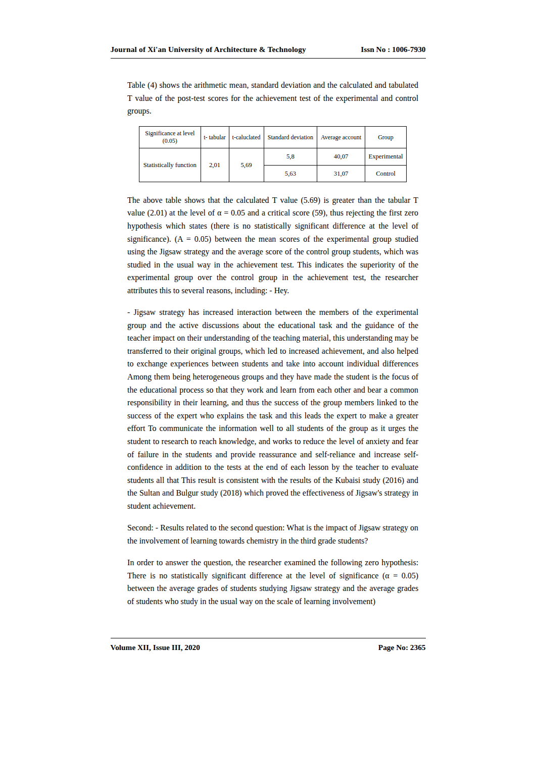Journal of Xi'an University of Architecture & Technology Issn No : 1006-7930
Table (4) shows the arithmetic mean, standard deviation and the calculated and tabulated T value of the post-test scores for the achievement test of the experimental and control groups.
| Significance at level (0.05) | t- tabular | t-caluclated | Standard deviation | Average account | Group |
| --- | --- | --- | --- | --- | --- |
| Statistically function | 2,01 | 5,69 | 5,8 | 40,07 | Experimental |
| 5,63 | 31,07 | Control |
The above table shows that the calculated T value (5.69) is greater than the tabular T value (2.01) at the level of α = 0.05 and a critical score (59), thus rejecting the first zero hypothesis which states (there is no statistically significant difference at the level of significance). (A = 0.05) between the mean scores of the experimental group studied using the Jigsaw strategy and the average score of the control group students, which was studied in the usual way in the achievement test. This indicates the superiority of the experimental group over the control group in the achievement test, the researcher attributes this to several reasons, including: - Hey.
- Jigsaw strategy has increased interaction between the members of the experimental group and the active discussions about the educational task and the guidance of the teacher impact on their understanding of the teaching material, this understanding may be transferred to their original groups, which led to increased achievement, and also helped to exchange experiences between students and take into account individual differences Among them being heterogeneous groups and they have made the student is the focus of the educational process so that they work and learn from each other and bear a common responsibility in their learning, and thus the success of the group members linked to the success of the expert who explains the task and this leads the expert to make a greater effort To communicate the information well to all students of the group as it urges the student to research to reach knowledge, and works to reduce the level of anxiety and fear of failure in the students and provide reassurance and self-reliance and increase self-confidence in addition to the tests at the end of each lesson by the teacher to evaluate students all that This result is consistent with the results of the Kubaisi study (2016) and the Sultan and Bulgur study (2018) which proved the effectiveness of Jigsaw's strategy in student achievement.
Second: - Results related to the second question: What is the impact of Jigsaw strategy on the involvement of learning towards chemistry in the third grade students?
In order to answer the question, the researcher examined the following zero hypothesis: There is no statistically significant difference at the level of significance (α = 0.05) between the average grades of students studying Jigsaw strategy and the average grades of students who study in the usual way on the scale of learning involvement)
Volume XII, Issue III, 2020 Page No: 2365